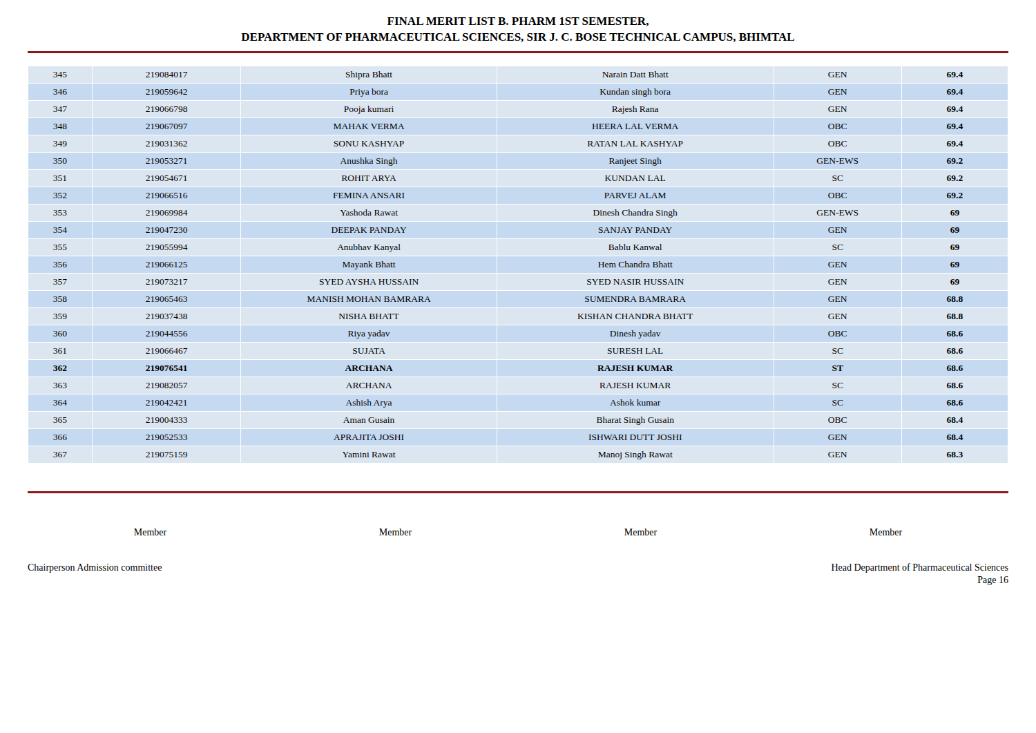FINAL MERIT LIST B. PHARM 1ST SEMESTER,
DEPARTMENT OF PHARMACEUTICAL SCIENCES, SIR J. C. BOSE TECHNICAL CAMPUS, BHIMTAL
| 345 | 219084017 | Shipra Bhatt | Narain Datt Bhatt | GEN | 69.4 |
| 346 | 219059642 | Priya bora | Kundan singh bora | GEN | 69.4 |
| 347 | 219066798 | Pooja kumari | Rajesh Rana | GEN | 69.4 |
| 348 | 219067097 | MAHAK VERMA | HEERA LAL VERMA | OBC | 69.4 |
| 349 | 219031362 | SONU KASHYAP | RATAN LAL KASHYAP | OBC | 69.4 |
| 350 | 219053271 | Anushka Singh | Ranjeet Singh | GEN-EWS | 69.2 |
| 351 | 219054671 | ROHIT ARYA | KUNDAN LAL | SC | 69.2 |
| 352 | 219066516 | FEMINA ANSARI | PARVEJ ALAM | OBC | 69.2 |
| 353 | 219069984 | Yashoda Rawat | Dinesh Chandra Singh | GEN-EWS | 69 |
| 354 | 219047230 | DEEPAK PANDAY | SANJAY PANDAY | GEN | 69 |
| 355 | 219055994 | Anubhav Kanyal | Bablu Kanwal | SC | 69 |
| 356 | 219066125 | Mayank Bhatt | Hem Chandra Bhatt | GEN | 69 |
| 357 | 219073217 | SYED AYSHA HUSSAIN | SYED NASIR HUSSAIN | GEN | 69 |
| 358 | 219065463 | MANISH MOHAN BAMRARA | SUMENDRA BAMRARA | GEN | 68.8 |
| 359 | 219037438 | NISHA BHATT | KISHAN CHANDRA BHATT | GEN | 68.8 |
| 360 | 219044556 | Riya yadav | Dinesh yadav | OBC | 68.6 |
| 361 | 219066467 | SUJATA | SURESH LAL | SC | 68.6 |
| 362 | 219076541 | ARCHANA | RAJESH KUMAR | ST | 68.6 |
| 363 | 219082057 | ARCHANA | RAJESH KUMAR | SC | 68.6 |
| 364 | 219042421 | Ashish Arya | Ashok kumar | SC | 68.6 |
| 365 | 219004333 | Aman Gusain | Bharat Singh Gusain | OBC | 68.4 |
| 366 | 219052533 | APRAJITA JOSHI | ISHWARI DUTT JOSHI | GEN | 68.4 |
| 367 | 219075159 | Yamini Rawat | Manoj Singh Rawat | GEN | 68.3 |
Member Member Member Member
Chairperson Admission committee Head Department of Pharmaceutical Sciences
Page 16